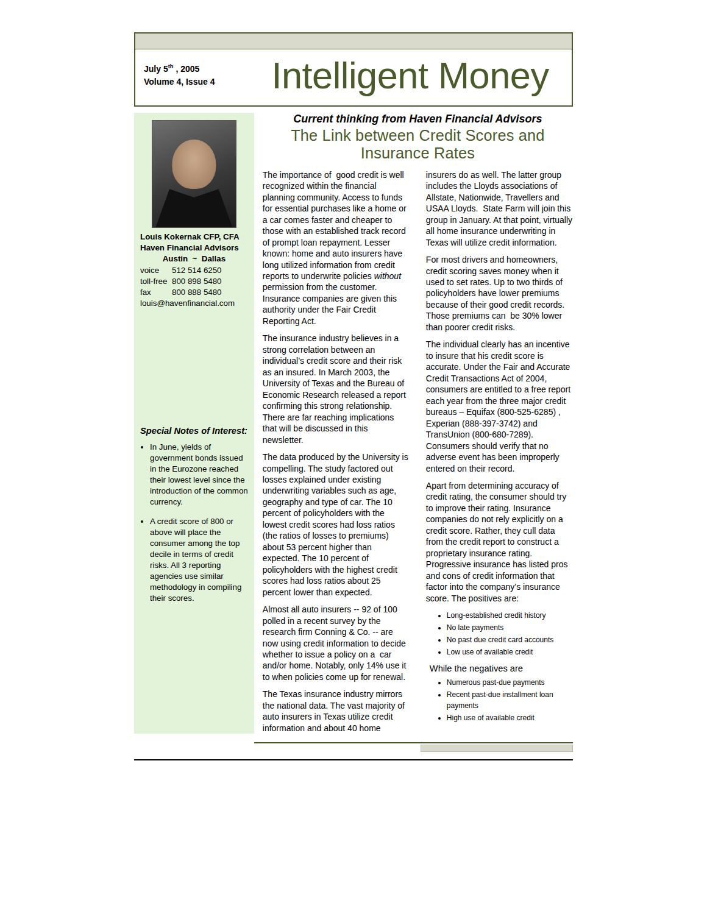July 5th , 2005
Volume 4, Issue 4
Intelligent Money
Louis Kokernak CFP, CFA
Haven Financial Advisors
Austin ~ Dallas
| voice | 512 514 6250 |
| toll-free | 800 898 5480 |
| fax | 800 888 5480 |
louis@havenfinancial.com
Special Notes of Interest:
In June, yields of government bonds issued in the Eurozone reached their lowest level since the introduction of the common currency.
A credit score of 800 or above will place the consumer among the top decile in terms of credit risks. All 3 reporting agencies use similar methodology in compiling their scores.
Current thinking from Haven Financial Advisors
The Link between Credit Scores and Insurance Rates
The importance of good credit is well recognized within the financial planning community. Access to funds for essential purchases like a home or a car comes faster and cheaper to those with an established track record of prompt loan repayment. Lesser known: home and auto insurers have long utilized information from credit reports to underwrite policies without permission from the customer. Insurance companies are given this authority under the Fair Credit Reporting Act.
The insurance industry believes in a strong correlation between an individual’s credit score and their risk as an insured. In March 2003, the University of Texas and the Bureau of Economic Research released a report confirming this strong relationship. There are far reaching implications that will be discussed in this newsletter.
The data produced by the University is compelling. The study factored out losses explained under existing underwriting variables such as age, geography and type of car. The 10 percent of policyholders with the lowest credit scores had loss ratios (the ratios of losses to premiums) about 53 percent higher than expected. The 10 percent of policyholders with the highest credit scores had loss ratios about 25 percent lower than expected.
Almost all auto insurers -- 92 of 100 polled in a recent survey by the research firm Conning & Co. -- are now using credit information to decide whether to issue a policy on a car and/or home. Notably, only 14% use it to when policies come up for renewal.
The Texas insurance industry mirrors the national data. The vast majority of auto insurers in Texas utilize credit information and about 40 home insurers do as well. The latter group includes the Lloyds associations of Allstate, Nationwide, Travellers and USAA Lloyds. State Farm will join this group in January. At that point, virtually all home insurance underwriting in Texas will utilize credit information.
For most drivers and homeowners, credit scoring saves money when it used to set rates. Up to two thirds of policyholders have lower premiums because of their good credit records. Those premiums can be 30% lower than poorer credit risks.
The individual clearly has an incentive to insure that his credit score is accurate. Under the Fair and Accurate Credit Transactions Act of 2004, consumers are entitled to a free report each year from the three major credit bureaus – Equifax (800-525-6285) , Experian (888-397-3742) and TransUnion (800-680-7289). Consumers should verify that no adverse event has been improperly entered on their record.
Apart from determining accuracy of credit rating, the consumer should try to improve their rating. Insurance companies do not rely explicitly on a credit score. Rather, they cull data from the credit report to construct a proprietary insurance rating. Progressive insurance has listed pros and cons of credit information that factor into the company’s insurance score. The positives are:
Long-established credit history
No late payments
No past due credit card accounts
Low use of available credit
While the negatives are
Numerous past-due payments
Recent past-due installment loan payments
High use of available credit